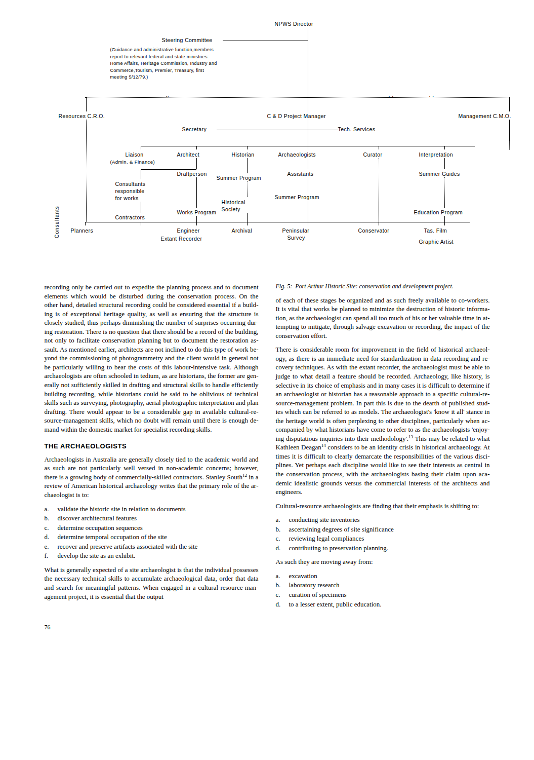NPWS Director
Steering Committee
(Guidance and administrative function,members
report to relevant federal and state ministries:
Home Affairs, Heritage Commission, Industry and
Commerce,Tourism, Premier, Treasury, first
meeting 5/12/79.)
..
. .
. .
Resources C.R.O.
C & D Project Manager
Management C.M.O.
Secretary
Tech. Services
Liaison
Architect
Historian
Archaeologists
Curator
Interpretation
(Admin. & Finance)
Draftperson
Consultants
responsible
for works
Summer Program
Historical
Society
Assistants
Summer Program
Summer Guides
Education Program
Works Program
Contractors
Planners
Engineer
Archival
Peninsular
Survey
Conservator
Tas. Film
Graphic Artist
Extant Recorder
Consultants
recording only be carried out to expedite the planning process and to document elements which would be disturbed during the conservation process. On the other hand, detailed structural recording could be considered essential if a building is of exceptional heritage quality, as well as ensuring that the structure is closely studied, thus perhaps diminishing the number of surprises occurring during restoration. There is no question that there should be a record of the building, not only to facilitate conservation planning but to document the restoration assault. As mentioned earlier, architects are not inclined to do this type of work beyond the commissioning of photogrammetry and the client would in general not be particularly willing to bear the costs of this labour-intensive task. Although archaeologists are often schooled in tedium, as are historians, the former are generally not sufficiently skilled in drafting and structural skills to handle efficiently building recording, while historians could be said to be oblivious of technical skills such as surveying, photography, aerial photographic interpretation and plan drafting. There would appear to be a considerable gap in available cultural-resource-management skills, which no doubt will remain until there is enough demand within the domestic market for specialist recording skills.
THE ARCHAEOLOGISTS
Archaeologists in Australia are generally closely tied to the academic world and as such are not particularly well versed in non-academic concerns; however, there is a growing body of commercially-skilled contractors. Stanley South12 in a review of American historical archaeology writes that the primary role of the archaeologist is to:
validate the historic site in relation to documents
discover architectural features
determine occupation sequences
determine temporal occupation of the site
recover and preserve artifacts associated with the site
develop the site as an exhibit.
What is generally expected of a site archaeologist is that the individual possesses the necessary technical skills to accumulate archaeological data, order that data and search for meaningful patterns. When engaged in a cultural-resource-management project, it is essential that the output
Fig. 5: Port Arthur Historic Site: conservation and development project.
of each of these stages be organized and as such freely available to co-workers. It is vital that works be planned to minimize the destruction of historic information, as the archaeologist can spend all too much of his or her valuable time in attempting to mitigate, through salvage excavation or recording, the impact of the conservation effort.
There is considerable room for improvement in the field of historical archaeology, as there is an immediate need for standardization in data recording and recovery techniques. As with the extant recorder, the archaeologist must be able to judge to what detail a feature should be recorded. Archaeology, like history, is selective in its choice of emphasis and in many cases it is difficult to determine if an archaeologist or historian has a reasonable approach to a specific cultural-resource-management problem. In part this is due to the dearth of published studies which can be referred to as models. The archaeologist's 'know it all' stance in the heritage world is often perplexing to other disciplines, particularly when accompanied by what historians have come to refer to as the archaeologists 'enjoying disputatious inquiries into their methodology'.13 This may be related to what Kathleen Deagan14 considers to be an identity crisis in historical archaeology. At times it is difficult to clearly demarcate the responsibilities of the various disciplines. Yet perhaps each discipline would like to see their interests as central in the conservation process, with the archaeologists basing their claim upon academic idealistic grounds versus the commercial interests of the architects and engineers.
Cultural-resource archaeologists are finding that their emphasis is shifting to:
conducting site inventories
ascertaining degrees of site significance
reviewing legal compliances
contributing to preservation planning.
As such they are moving away from:
excavation
laboratory research
curation of specimens
to a lesser extent, public education.
76